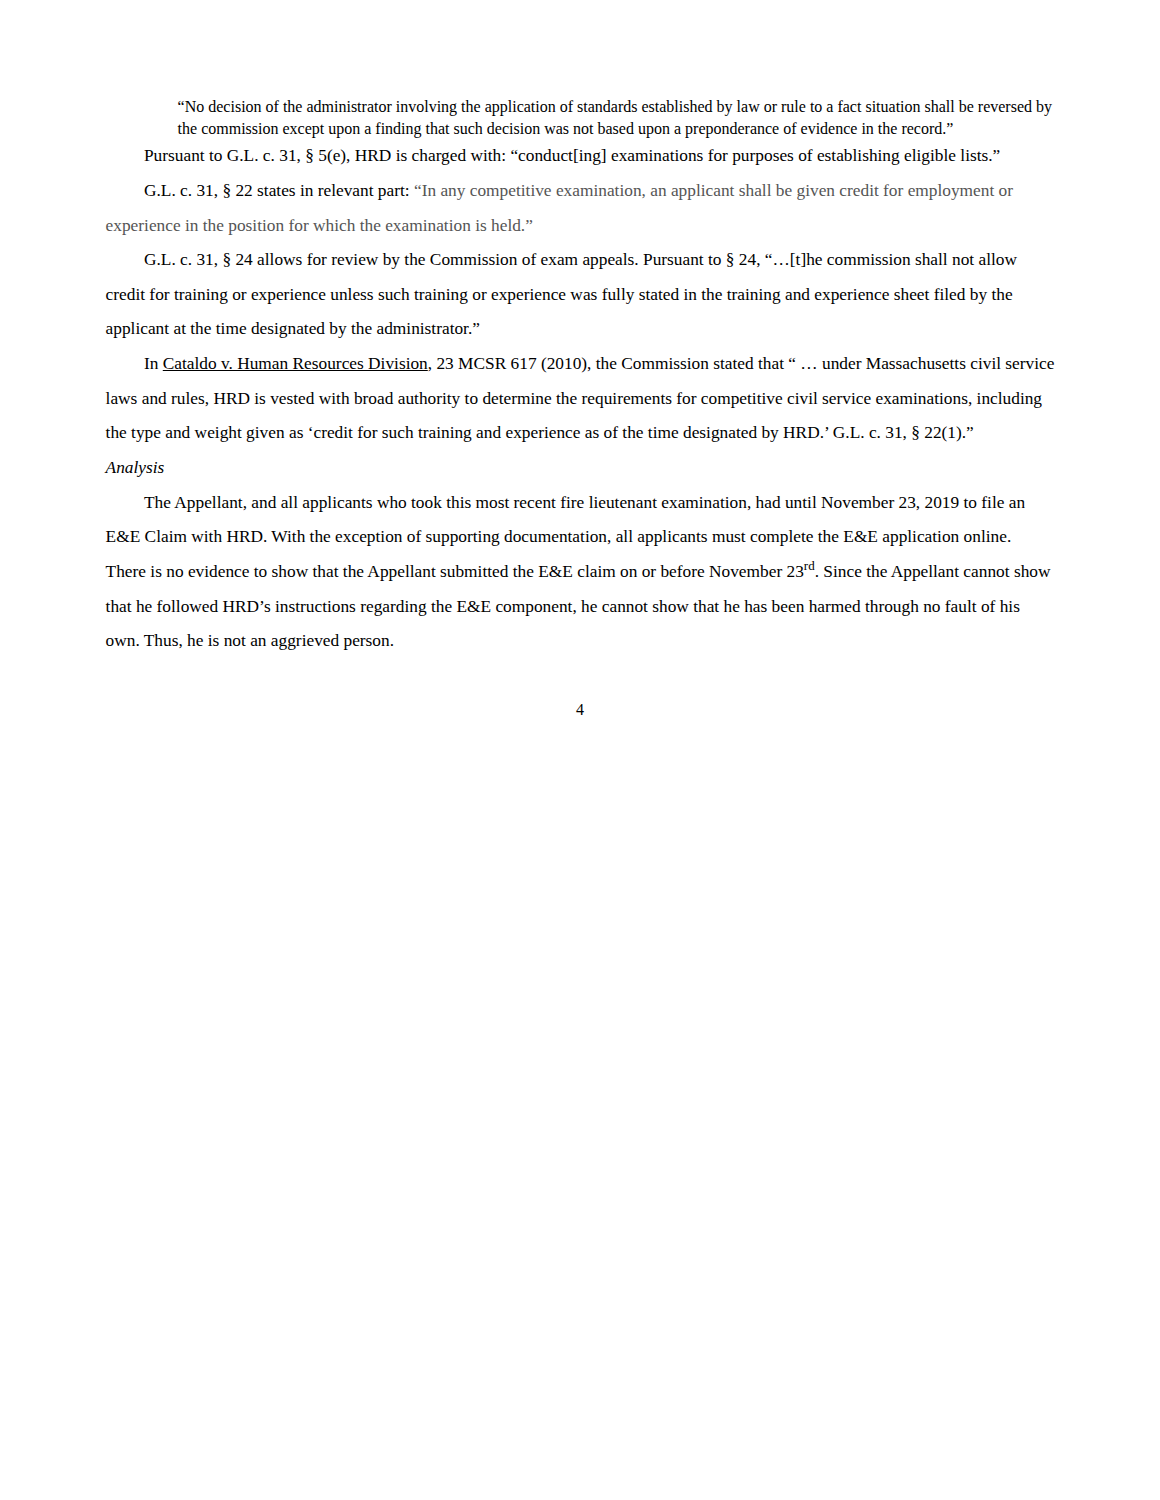“No decision of the administrator involving the application of standards established by law or rule to a fact situation shall be reversed by the commission except upon a finding that such decision was not based upon a preponderance of evidence in the record.”
Pursuant to G.L. c. 31, § 5(e), HRD is charged with: “conduct[ing] examinations for purposes of establishing eligible lists.”
G.L. c. 31, § 22 states in relevant part: “In any competitive examination, an applicant shall be given credit for employment or experience in the position for which the examination is held.”
G.L. c. 31, § 24 allows for review by the Commission of exam appeals. Pursuant to § 24, “…[t]he commission shall not allow credit for training or experience unless such training or experience was fully stated in the training and experience sheet filed by the applicant at the time designated by the administrator.”
In Cataldo v. Human Resources Division, 23 MCSR 617 (2010), the Commission stated that “ … under Massachusetts civil service laws and rules, HRD is vested with broad authority to determine the requirements for competitive civil service examinations, including the type and weight given as ‘credit for such training and experience as of the time designated by HRD.’ G.L. c. 31, § 22(1).”
Analysis
The Appellant, and all applicants who took this most recent fire lieutenant examination, had until November 23, 2019 to file an E&E Claim with HRD. With the exception of supporting documentation, all applicants must complete the E&E application online. There is no evidence to show that the Appellant submitted the E&E claim on or before November 23rd. Since the Appellant cannot show that he followed HRD’s instructions regarding the E&E component, he cannot show that he has been harmed through no fault of his own. Thus, he is not an aggrieved person.
4